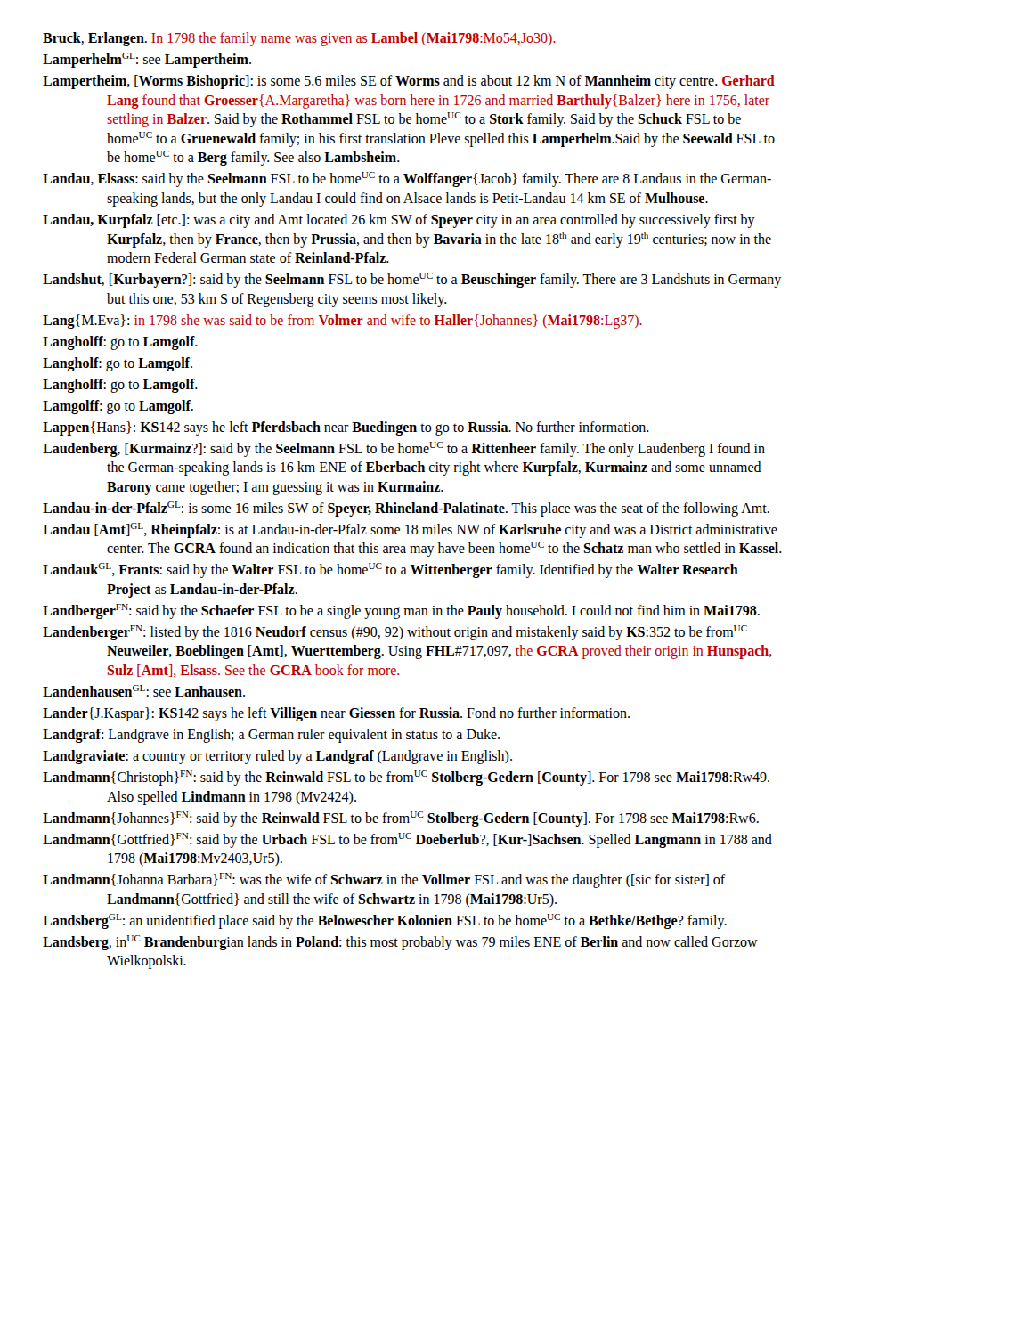Bruck, Erlangen. In 1798 the family name was given as Lambel (Mai1798:Mo54,Jo30).
LamperhelmGL: see Lampertheim.
Lampertheim, [Worms Bishopric]: is some 5.6 miles SE of Worms and is about 12 km N of Mannheim city centre. Gerhard Lang found that Groesser{A.Margaretha} was born here in 1726 and married Barthuly{Balzer} here in 1756, later settling in Balzer. Said by the Rothammel FSL to be homeUC to a Stork family. Said by the Schuck FSL to be homeUC to a Gruenewald family; in his first translation Pleve spelled this Lamperhelm.Said by the Seewald FSL to be homeUC to a Berg family. See also Lambsheim.
Landau, Elsass: said by the Seelmann FSL to be homeUC to a Wolffanger{Jacob} family. There are 8 Landaus in the German-speaking lands, but the only Landau I could find on Alsace lands is Petit-Landau 14 km SE of Mulhouse.
Landau, Kurpfalz [etc.]: was a city and Amt located 26 km SW of Speyer city in an area controlled by successively first by Kurpfalz, then by France, then by Prussia, and then by Bavaria in the late 18th and early 19th centuries; now in the modern Federal German state of Reinland-Pfalz.
Landshut, [Kurbayern?]: said by the Seelmann FSL to be homeUC to a Beuschinger family. There are 3 Landshuts in Germany but this one, 53 km S of Regensberg city seems most likely.
Lang{M.Eva}: in 1798 she was said to be from Volmer and wife to Haller{Johannes} (Mai1798:Lg37).
Langholff: go to Lamgolf.
Langholf: go to Lamgolf.
Langholff: go to Lamgolf.
Lamgolff: go to Lamgolf.
Lappen{Hans}: KS142 says he left Pferdsbach near Buedingen to go to Russia. No further information.
Laudenberg, [Kurmainz?]: said by the Seelmann FSL to be homeUC to a Rittenheer family. The only Laudenberg I found in the German-speaking lands is 16 km ENE of Eberbach city right where Kurpfalz, Kurmainz and some unnamed Barony came together; I am guessing it was in Kurmainz.
Landau-in-der-PfalzGL: is some 16 miles SW of Speyer, Rhineland-Palatinate. This place was the seat of the following Amt.
Landau [Amt]GL, Rheinpfalz: is at Landau-in-der-Pfalz some 18 miles NW of Karlsruhe city and was a District administrative center. The GCRA found an indication that this area may have been homeUC to the Schatz man who settled in Kassel.
LandaukGL, Frants: said by the Walter FSL to be homeUC to a Wittenberger family. Identified by the Walter Research Project as Landau-in-der-Pfalz.
LandbergerFN: said by the Schaefer FSL to be a single young man in the Pauly household. I could not find him in Mai1798.
LandenbergerFN: listed by the 1816 Neudorf census (#90, 92) without origin and mistakenly said by KS:352 to be fromUC Neuweiler, Boeblingen [Amt], Wuerttemberg. Using FHL#717,097, the GCRA proved their origin in Hunspach, Sulz [Amt], Elsass. See the GCRA book for more.
LandenhausenGL: see Lanhausen.
Lander{J.Kaspar}: KS142 says he left Villigen near Giessen for Russia. Fond no further information.
Landgraf: Landgrave in English; a German ruler equivalent in status to a Duke.
Landgraviate: a country or territory ruled by a Landgraf (Landgrave in English).
Landmann{Christoph}FN: said by the Reinwald FSL to be fromUC Stolberg-Gedern [County]. For 1798 see Mai1798:Rw49. Also spelled Lindmann in 1798 (Mv2424).
Landmann{Johannes}FN: said by the Reinwald FSL to be fromUC Stolberg-Gedern [County]. For 1798 see Mai1798:Rw6.
Landmann{Gottfried}FN: said by the Urbach FSL to be fromUC Doeberlub?, [Kur-]Sachsen. Spelled Langmann in 1788 and 1798 (Mai1798:Mv2403,Ur5).
Landmann{Johanna Barbara}FN: was the wife of Schwarz in the Vollmer FSL and was the daughter ([sic for sister] of Landmann{Gottfried} and still the wife of Schwartz in 1798 (Mai1798:Ur5).
LandsbergGL: an unidentified place said by the Belowescher Kolonien FSL to be homeUC to a Bethke/Bethge? family.
Landsberg, inUC Brandenburgian lands in Poland: this most probably was 79 miles ENE of Berlin and now called Gorzow Wielkopolski.